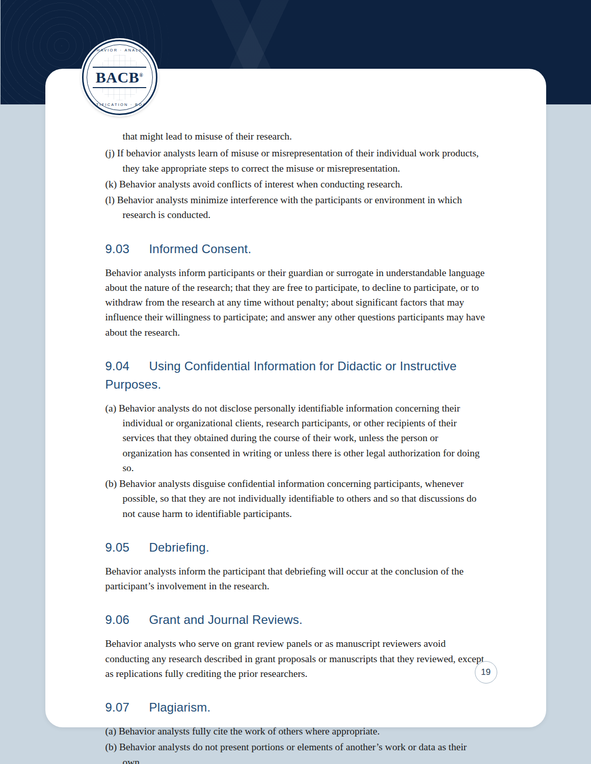Behavior · Analyst
BACB®
Certification · Board
that might lead to misuse of their research.
(j) If behavior analysts learn of misuse or misrepresentation of their individual work products, they take appropriate steps to correct the misuse or misrepresentation.
(k) Behavior analysts avoid conflicts of interest when conducting research.
(l) Behavior analysts minimize interference with the participants or environment in which research is conducted.
9.03 Informed Consent.
Behavior analysts inform participants or their guardian or surrogate in understandable language about the nature of the research; that they are free to participate, to decline to participate, or to withdraw from the research at any time without penalty; about significant factors that may influence their willingness to participate; and answer any other questions participants may have about the research.
9.04 Using Confidential Information for Didactic or Instructive Purposes.
(a) Behavior analysts do not disclose personally identifiable information concerning their individual or organizational clients, research participants, or other recipients of their services that they obtained during the course of their work, unless the person or organization has consented in writing or unless there is other legal authorization for doing so.
(b) Behavior analysts disguise confidential information concerning participants, whenever possible, so that they are not individually identifiable to others and so that discussions do not cause harm to identifiable participants.
9.05 Debriefing.
Behavior analysts inform the participant that debriefing will occur at the conclusion of the participant’s involvement in the research.
9.06 Grant and Journal Reviews.
Behavior analysts who serve on grant review panels or as manuscript reviewers avoid conducting any research described in grant proposals or manuscripts that they reviewed, except as replications fully crediting the prior researchers.
9.07 Plagiarism.
(a) Behavior analysts fully cite the work of others where appropriate.
(b) Behavior analysts do not present portions or elements of another’s work or data as their own.
19